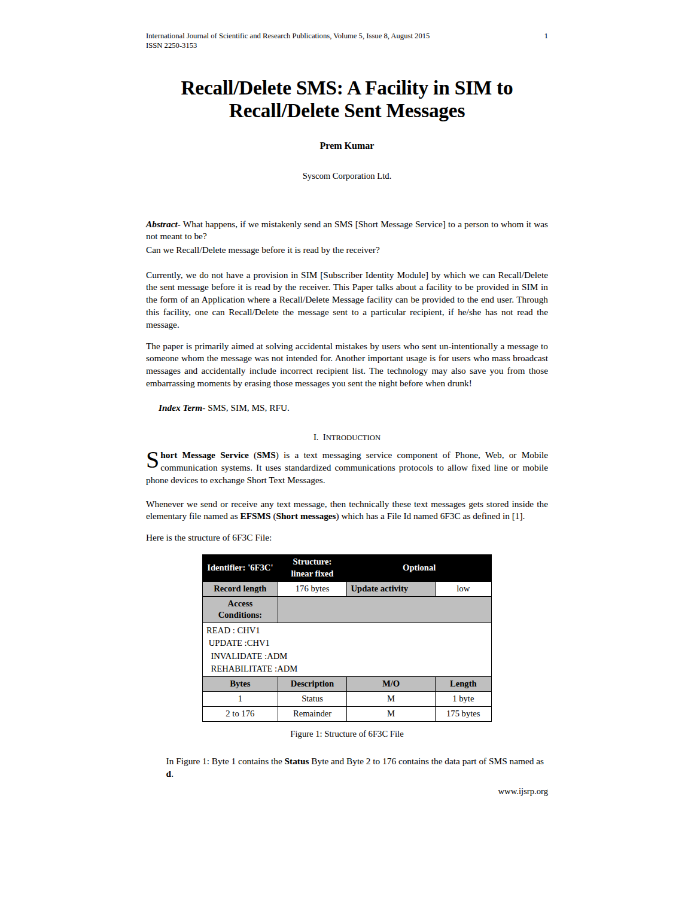International Journal of Scientific and Research Publications, Volume 5, Issue 8, August 2015
ISSN 2250-3153 1
Recall/Delete SMS: A Facility in SIM to Recall/Delete Sent Messages
Prem Kumar
Syscom Corporation Ltd.
Abstract- What happens, if we mistakenly send an SMS [Short Message Service] to a person to whom it was not meant to be?
Can we Recall/Delete message before it is read by the receiver?
Currently, we do not have a provision in SIM [Subscriber Identity Module] by which we can Recall/Delete the sent message before it is read by the receiver. This Paper talks about a facility to be provided in SIM in the form of an Application where a Recall/Delete Message facility can be provided to the end user. Through this facility, one can Recall/Delete the message sent to a particular recipient, if he/she has not read the message.
The paper is primarily aimed at solving accidental mistakes by users who sent un-intentionally a message to someone whom the message was not intended for. Another important usage is for users who mass broadcast messages and accidentally include incorrect recipient list. The technology may also save you from those embarrassing moments by erasing those messages you sent the night before when drunk!
Index Term- SMS, SIM, MS, RFU.
I. INTRODUCTION
Short Message Service (SMS) is a text messaging service component of Phone, Web, or Mobile communication systems. It uses standardized communications protocols to allow fixed line or mobile phone devices to exchange Short Text Messages.
Whenever we send or receive any text message, then technically these text messages gets stored inside the elementary file named as EFSMS (Short messages) which has a File Id named 6F3C as defined in [1].
Here is the structure of 6F3C File:
| Identifier: '6F3C' | Structure: linear fixed | Optional |
| Record length | 176 bytes | Update activity | low |
| Access Conditions: | |
| READ : CHV1 UPDATE :CHV1 INVALIDATE :ADM REHABILITATE :ADM |
| Bytes | Description | M/O | Length |
| 1 | Status | M | 1 byte |
| 2 to 176 | Remainder | M | 175 bytes |
Figure 1: Structure of 6F3C File
In Figure 1: Byte 1 contains the Status Byte and Byte 2 to 176 contains the data part of SMS named as d.
www.ijsrp.org